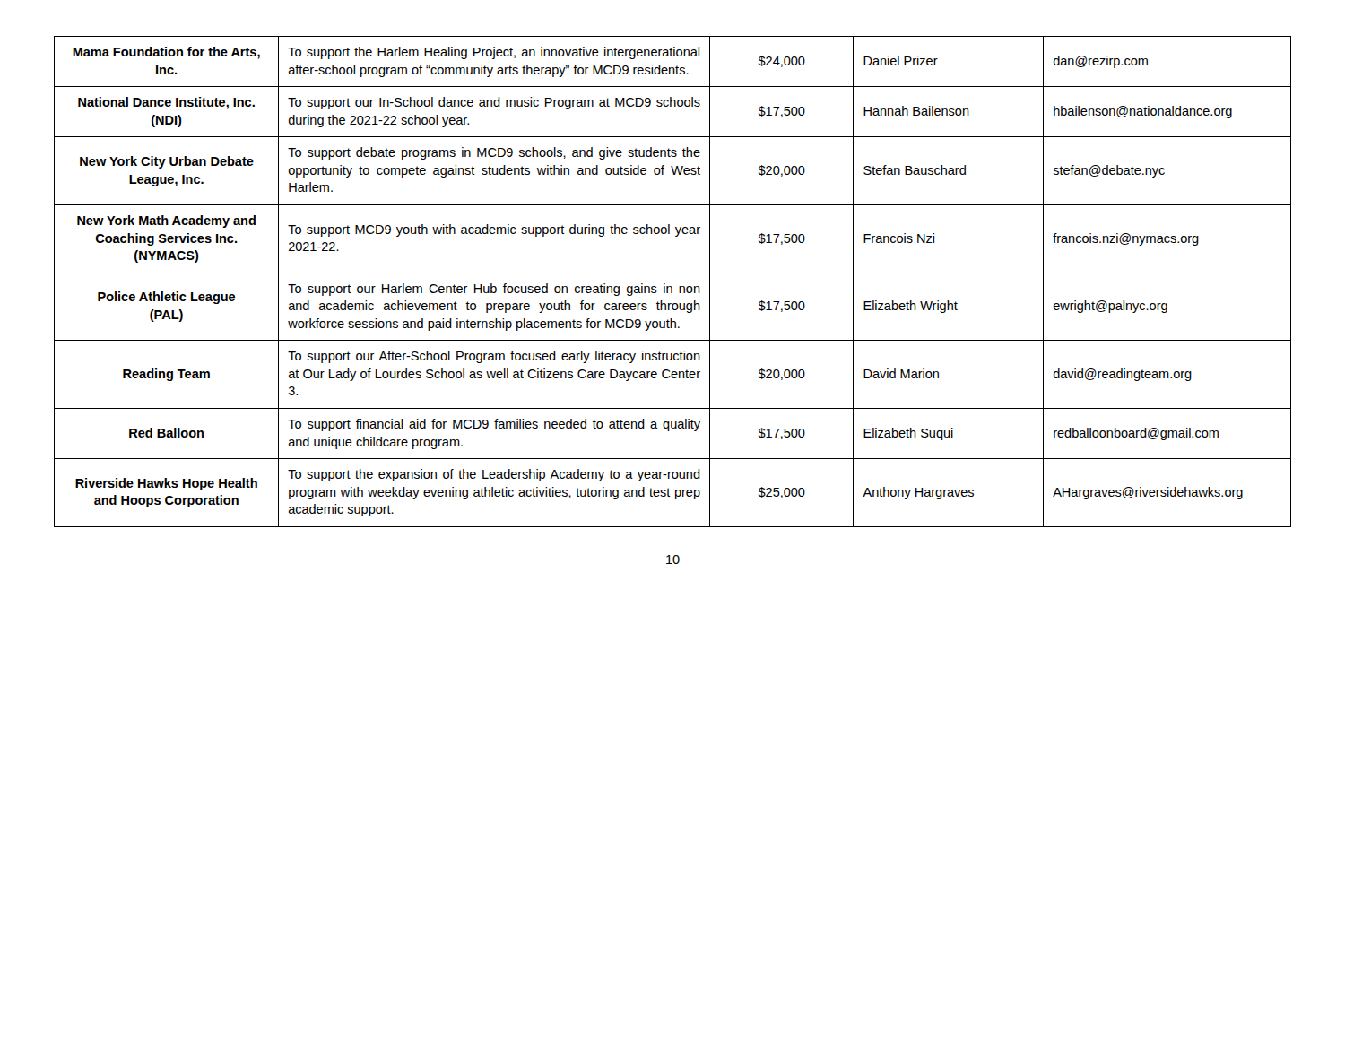| Mama Foundation for the Arts, Inc. | To support the Harlem Healing Project, an innovative intergenerational after-school program of “community arts therapy” for MCD9 residents. | $24,000 | Daniel Prizer | dan@rezirp.com |
| National Dance Institute, Inc. (NDI) | To support our In-School dance and music Program at MCD9 schools during the 2021-22 school year. | $17,500 | Hannah Bailenson | hbailenson@nationaldance.org |
| New York City Urban Debate League, Inc. | To support debate programs in MCD9 schools, and give students the opportunity to compete against students within and outside of West Harlem. | $20,000 | Stefan Bauschard | stefan@debate.nyc |
| New York Math Academy and Coaching Services Inc. (NYMACS) | To support MCD9 youth with academic support during the school year 2021-22. | $17,500 | Francois Nzi | francois.nzi@nymacs.org |
| Police Athletic League (PAL) | To support our Harlem Center Hub focused on creating gains in non and academic achievement to prepare youth for careers through workforce sessions and paid internship placements for MCD9 youth. | $17,500 | Elizabeth Wright | ewright@palnyc.org |
| Reading Team | To support our After-School Program focused early literacy instruction at Our Lady of Lourdes School as well at Citizens Care Daycare Center 3. | $20,000 | David Marion | david@readingteam.org |
| Red Balloon | To support financial aid for MCD9 families needed to attend a quality and unique childcare program. | $17,500 | Elizabeth Suqui | redballoonboard@gmail.com |
| Riverside Hawks Hope Health and Hoops Corporation | To support the expansion of the Leadership Academy to a year-round program with weekday evening athletic activities, tutoring and test prep academic support. | $25,000 | Anthony Hargraves | AHargraves@riversidehawks.org |
10